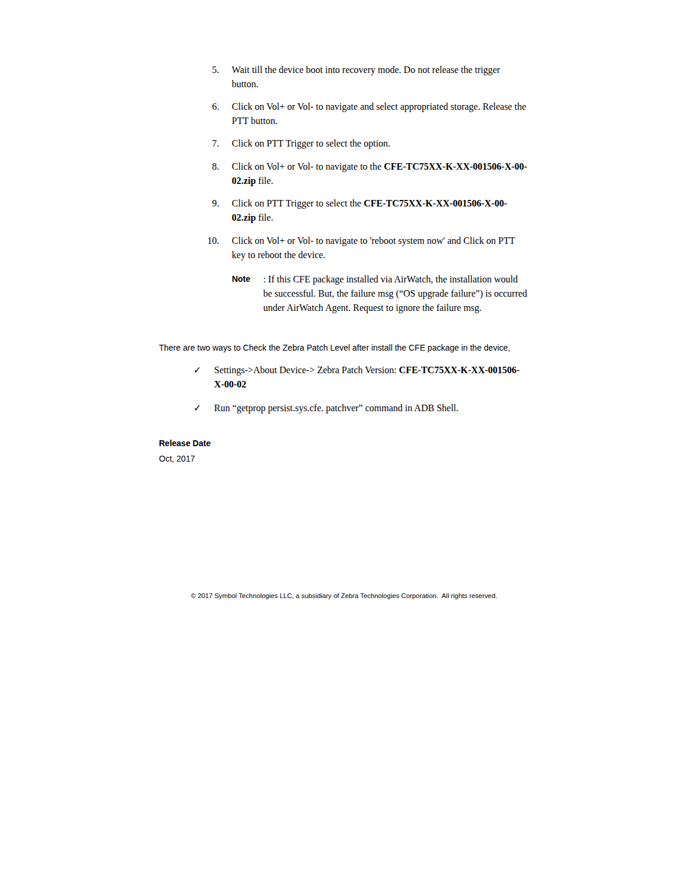Wait till the device boot into recovery mode. Do not release the trigger button.
Click on Vol+ or Vol- to navigate and select appropriated storage. Release the PTT button.
Click on PTT Trigger to select the option.
Click on Vol+ or Vol- to navigate to the CFE-TC75XX-K-XX-001506-X-00-02.zip file.
Click on PTT Trigger to select the CFE-TC75XX-K-XX-001506-X-00-02.zip file.
Click on Vol+ or Vol- to navigate to 'reboot system now' and Click on PTT key to reboot the device.
Note: If this CFE package installed via AirWatch, the installation would be successful. But, the failure msg (“OS upgrade failure”) is occurred under AirWatch Agent. Request to ignore the failure msg.
There are two ways to Check the Zebra Patch Level after install the CFE package in the device,
Settings->About Device-> Zebra Patch Version: CFE-TC75XX-K-XX-001506-X-00-02
Run “getprop persist.sys.cfe. patchver” command in ADB Shell.
Release Date
Oct, 2017
© 2017 Symbol Technologies LLC, a subsidiary of Zebra Technologies Corporation. All rights reserved.